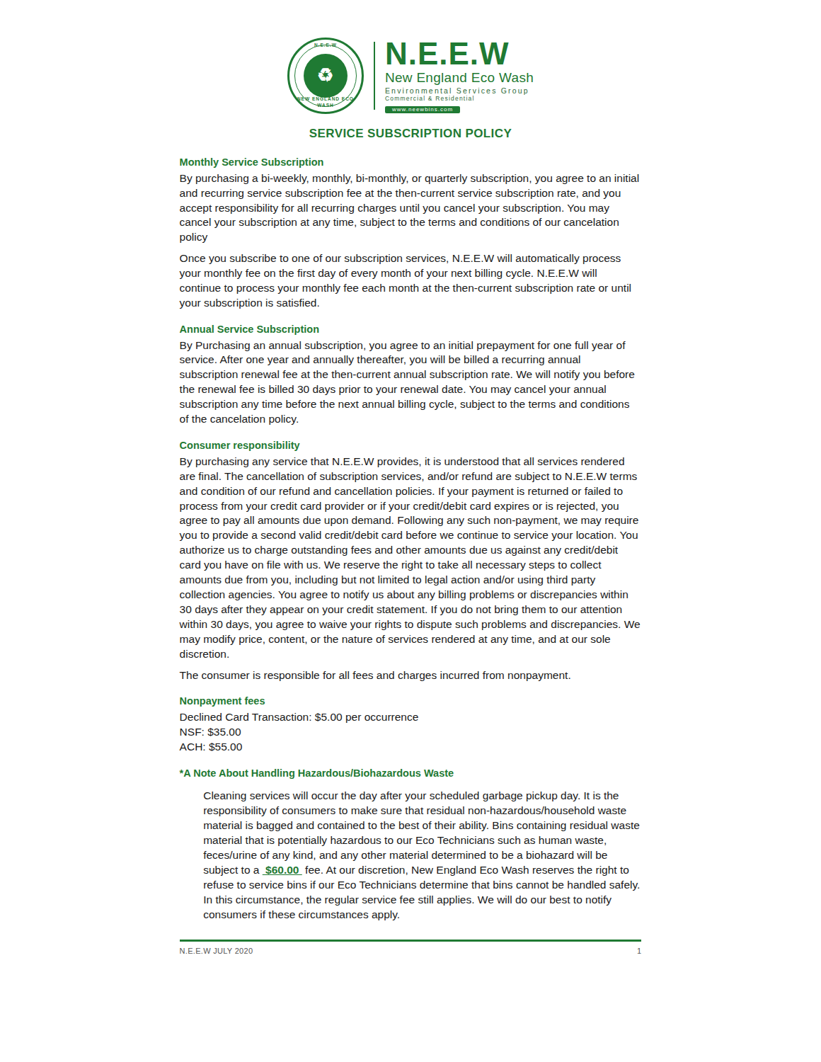N.E.E.W ♻ NEW ENGLAND ECO WASH
N.E.E.W
New England Eco Wash
Environmental Services Group
Commercial & Residential
www.neewbins.com
SERVICE SUBSCRIPTION POLICY
Monthly Service Subscription
By purchasing a bi-weekly, monthly, bi-monthly, or quarterly subscription, you agree to an initial and recurring service subscription fee at the then-current service subscription rate, and you accept responsibility for all recurring charges until you cancel your subscription. You may cancel your subscription at any time, subject to the terms and conditions of our cancelation policy
Once you subscribe to one of our subscription services, N.E.E.W will automatically process your monthly fee on the first day of every month of your next billing cycle. N.E.E.W will continue to process your monthly fee each month at the then-current subscription rate or until your subscription is satisfied.
Annual Service Subscription
By Purchasing an annual subscription, you agree to an initial prepayment for one full year of service. After one year and annually thereafter, you will be billed a recurring annual subscription renewal fee at the then-current annual subscription rate. We will notify you before the renewal fee is billed 30 days prior to your renewal date. You may cancel your annual subscription any time before the next annual billing cycle, subject to the terms and conditions of the cancelation policy.
Consumer responsibility
By purchasing any service that N.E.E.W provides, it is understood that all services rendered are final. The cancellation of subscription services, and/or refund are subject to N.E.E.W terms and condition of our refund and cancellation policies. If your payment is returned or failed to process from your credit card provider or if your credit/debit card expires or is rejected, you agree to pay all amounts due upon demand. Following any such non-payment, we may require you to provide a second valid credit/debit card before we continue to service your location. You authorize us to charge outstanding fees and other amounts due us against any credit/debit card you have on file with us. We reserve the right to take all necessary steps to collect amounts due from you, including but not limited to legal action and/or using third party collection agencies. You agree to notify us about any billing problems or discrepancies within 30 days after they appear on your credit statement. If you do not bring them to our attention within 30 days, you agree to waive your rights to dispute such problems and discrepancies. We may modify price, content, or the nature of services rendered at any time, and at our sole discretion.
The consumer is responsible for all fees and charges incurred from nonpayment.
Nonpayment fees
Declined Card Transaction: $5.00 per occurrence
NSF: $35.00
ACH: $55.00
*A Note About Handling Hazardous/Biohazardous Waste
Cleaning services will occur the day after your scheduled garbage pickup day. It is the responsibility of consumers to make sure that residual non-hazardous/household waste material is bagged and contained to the best of their ability. Bins containing residual waste material that is potentially hazardous to our Eco Technicians such as human waste, feces/urine of any kind, and any other material determined to be a biohazard will be subject to a $60.00 fee. At our discretion, New England Eco Wash reserves the right to refuse to service bins if our Eco Technicians determine that bins cannot be handled safely. In this circumstance, the regular service fee still applies. We will do our best to notify consumers if these circumstances apply.
N.E.E.W JULY 2020 1